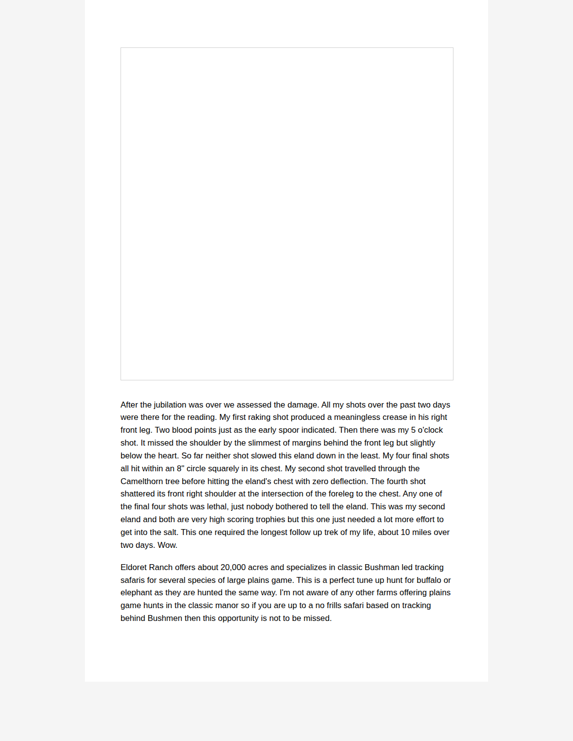After the jubilation was over we assessed the damage. All my shots over the past two days were there for the reading. My first raking shot produced a meaningless crease in his right front leg. Two blood points just as the early spoor indicated. Then there was my 5 o'clock shot. It missed the shoulder by the slimmest of margins behind the front leg but slightly below the heart. So far neither shot slowed this eland down in the least. My four final shots all hit within an 8" circle squarely in its chest. My second shot travelled through the Camelthorn tree before hitting the eland's chest with zero deflection. The fourth shot shattered its front right shoulder at the intersection of the foreleg to the chest. Any one of the final four shots was lethal, just nobody bothered to tell the eland. This was my second eland and both are very high scoring trophies but this one just needed a lot more effort to get into the salt. This one required the longest follow up trek of my life, about 10 miles over two days. Wow.
Eldoret Ranch offers about 20,000 acres and specializes in classic Bushman led tracking safaris for several species of large plains game. This is a perfect tune up hunt for buffalo or elephant as they are hunted the same way. I'm not aware of any other farms offering plains game hunts in the classic manor so if you are up to a no frills safari based on tracking behind Bushmen then this opportunity is not to be missed.